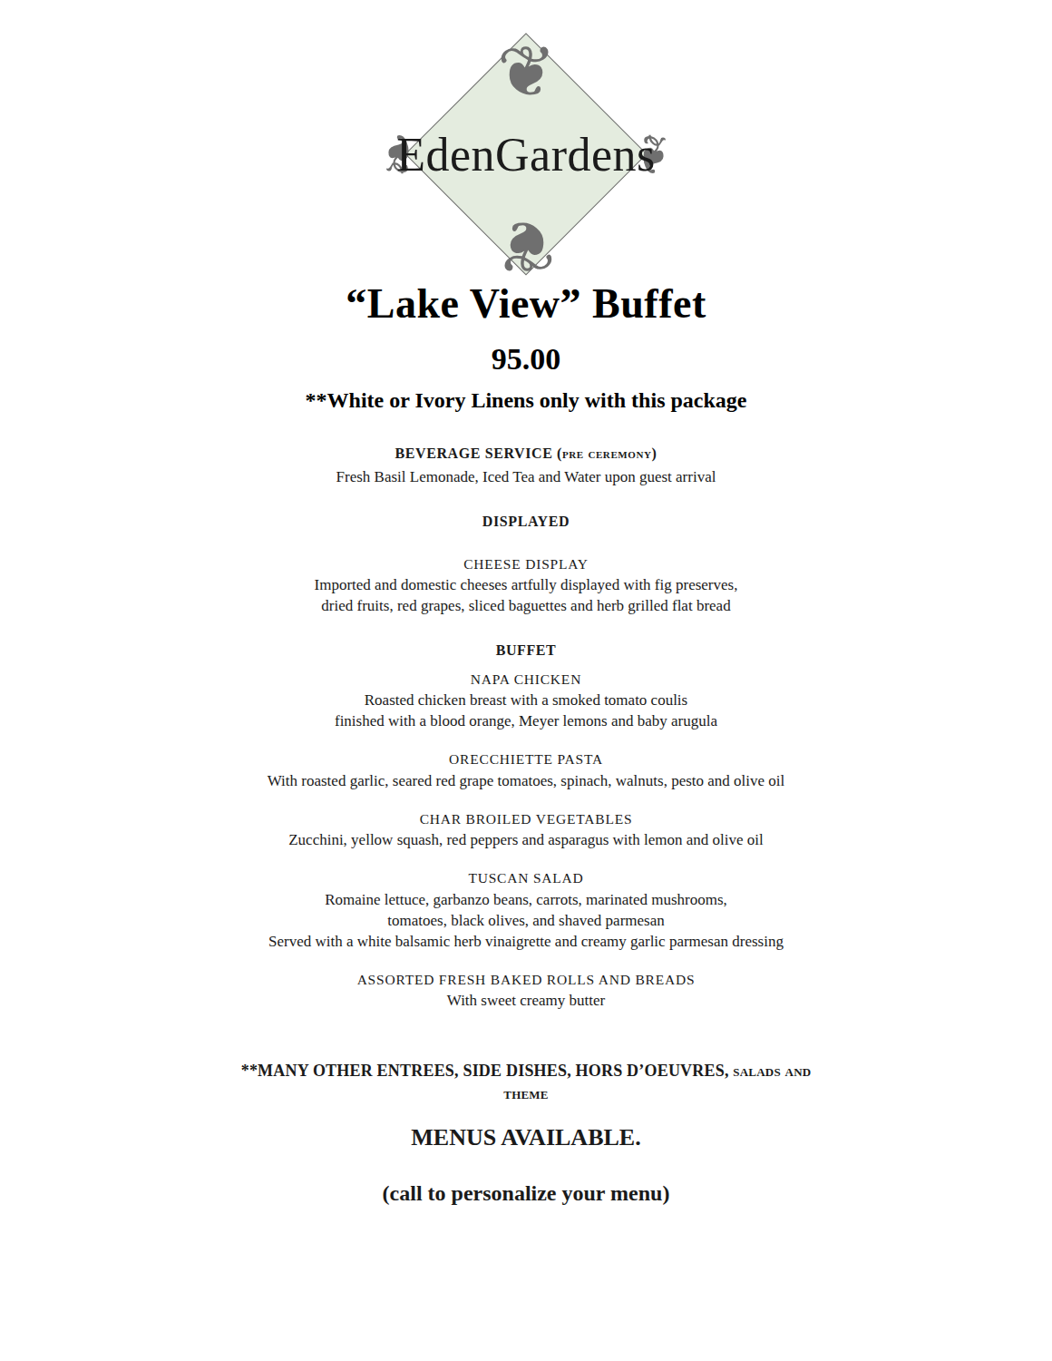❦ ❦ ❧ ❧
EdenGardens
“Lake View” Buffet
95.00
**White or Ivory Linens only with this package
Beverage Service (pre ceremony)
Fresh Basil Lemonade, Iced Tea and Water upon guest arrival
Displayed
Cheese Display
Imported and domestic cheeses artfully displayed with fig preserves,
dried fruits, red grapes, sliced baguettes and herb grilled flat bread
Buffet
Napa Chicken
Roasted chicken breast with a smoked tomato coulis
finished with a blood orange, Meyer lemons and baby arugula
Orecchiette Pasta
With roasted garlic, seared red grape tomatoes, spinach, walnuts, pesto and olive oil
Char Broiled Vegetables
Zucchini, yellow squash, red peppers and asparagus with lemon and olive oil
Tuscan Salad
Romaine lettuce, garbanzo beans, carrots, marinated mushrooms,
tomatoes, black olives, and shaved parmesan
Served with a white balsamic herb vinaigrette and creamy garlic parmesan dressing
Assorted Fresh Baked Rolls and Breads
With sweet creamy butter
**MANY OTHER ENTREES, SIDE DISHES, HORS D’OEUVRES, salads and theme
MENUS AVAILABLE.
(call to personalize your menu)